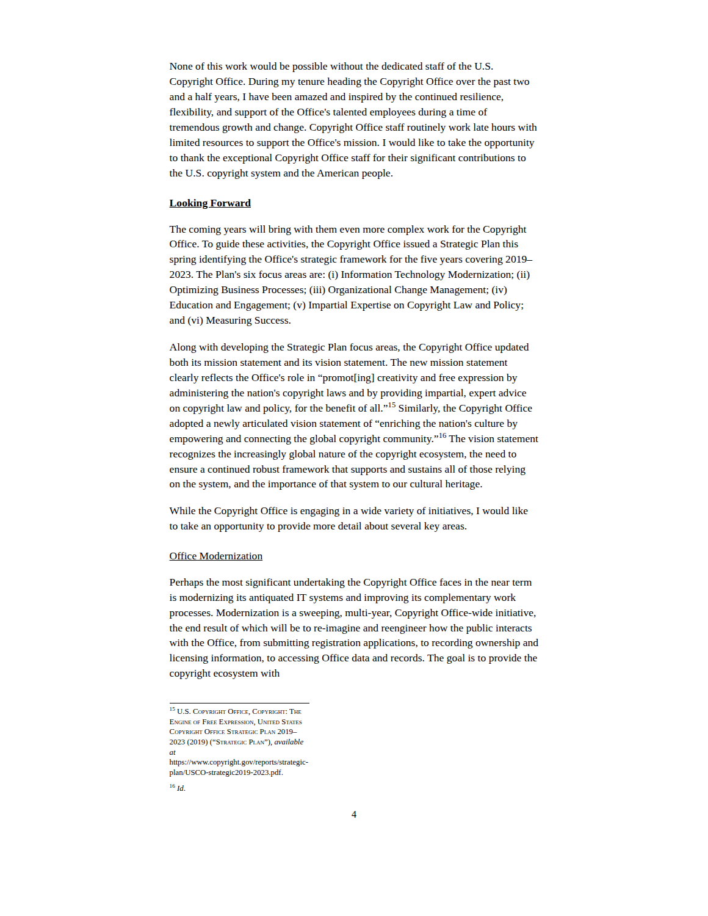None of this work would be possible without the dedicated staff of the U.S. Copyright Office. During my tenure heading the Copyright Office over the past two and a half years, I have been amazed and inspired by the continued resilience, flexibility, and support of the Office's talented employees during a time of tremendous growth and change. Copyright Office staff routinely work late hours with limited resources to support the Office's mission. I would like to take the opportunity to thank the exceptional Copyright Office staff for their significant contributions to the U.S. copyright system and the American people.
Looking Forward
The coming years will bring with them even more complex work for the Copyright Office. To guide these activities, the Copyright Office issued a Strategic Plan this spring identifying the Office's strategic framework for the five years covering 2019–2023. The Plan's six focus areas are: (i) Information Technology Modernization; (ii) Optimizing Business Processes; (iii) Organizational Change Management; (iv) Education and Engagement; (v) Impartial Expertise on Copyright Law and Policy; and (vi) Measuring Success.
Along with developing the Strategic Plan focus areas, the Copyright Office updated both its mission statement and its vision statement. The new mission statement clearly reflects the Office's role in “promot[ing] creativity and free expression by administering the nation's copyright laws and by providing impartial, expert advice on copyright law and policy, for the benefit of all.”15 Similarly, the Copyright Office adopted a newly articulated vision statement of “enriching the nation's culture by empowering and connecting the global copyright community.”16 The vision statement recognizes the increasingly global nature of the copyright ecosystem, the need to ensure a continued robust framework that supports and sustains all of those relying on the system, and the importance of that system to our cultural heritage.
While the Copyright Office is engaging in a wide variety of initiatives, I would like to take an opportunity to provide more detail about several key areas.
Office Modernization
Perhaps the most significant undertaking the Copyright Office faces in the near term is modernizing its antiquated IT systems and improving its complementary work processes. Modernization is a sweeping, multi-year, Copyright Office-wide initiative, the end result of which will be to re-imagine and reengineer how the public interacts with the Office, from submitting registration applications, to recording ownership and licensing information, to accessing Office data and records. The goal is to provide the copyright ecosystem with
15 U.S. Copyright Office, Copyright: The Engine of Free Expression, United States Copyright Office Strategic Plan 2019–2023 (2019) (“Strategic Plan”), available at https://www.copyright.gov/reports/strategic-plan/USCO-strategic2019-2023.pdf.
16 Id.
4